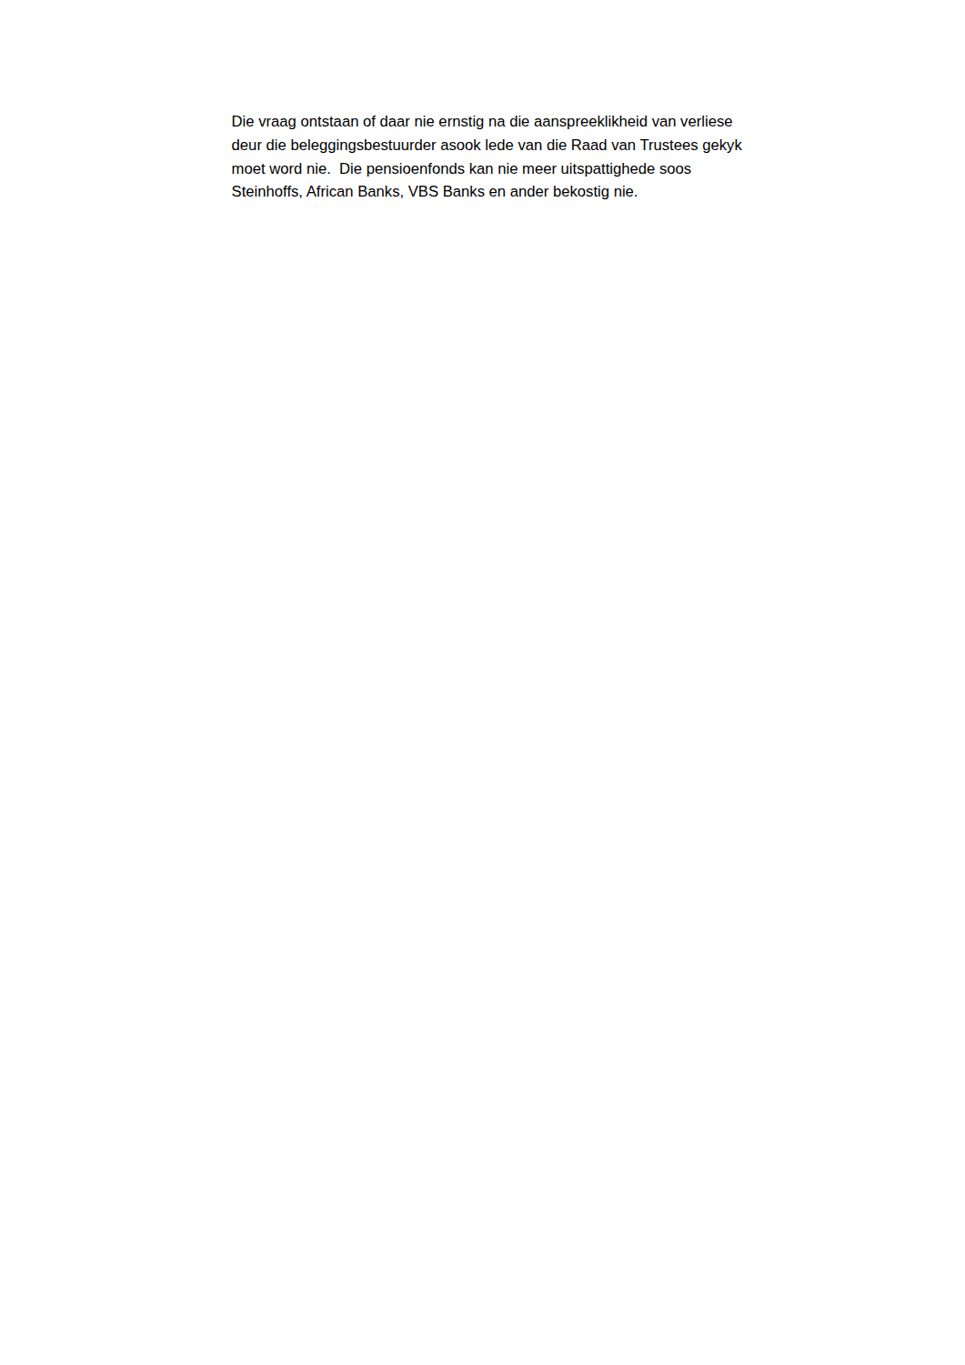Die vraag ontstaan of daar nie ernstig na die aanspreeklikheid van verliese deur die beleggingsbestuurder asook lede van die Raad van Trustees gekyk moet word nie. Die pensioenfonds kan nie meer uitspattighede soos Steinhoffs, African Banks, VBS Banks en ander bekostig nie.